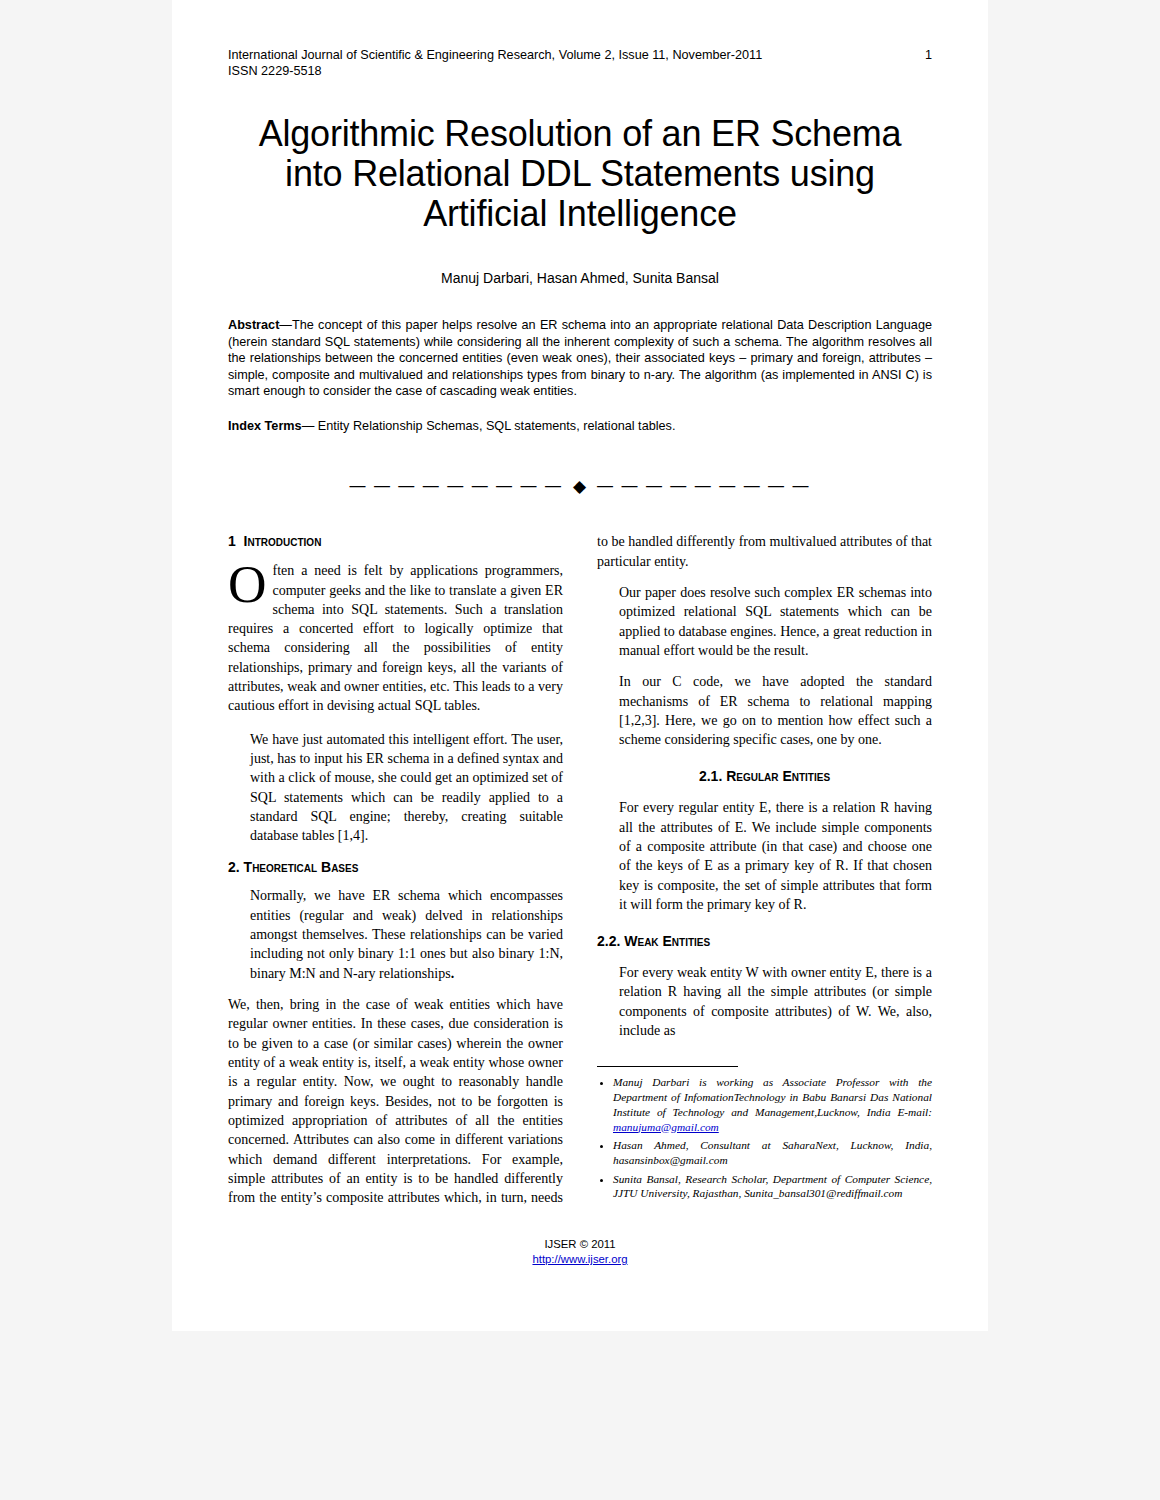International Journal of Scientific & Engineering Research, Volume 2, Issue 11, November-2011
ISSN 2229-5518
1
Algorithmic Resolution of an ER Schema into Relational DDL Statements using Artificial Intelligence
Manuj Darbari, Hasan Ahmed, Sunita Bansal
Abstract—The concept of this paper helps resolve an ER schema into an appropriate relational Data Description Language (herein standard SQL statements) while considering all the inherent complexity of such a schema. The algorithm resolves all the relationships between the concerned entities (even weak ones), their associated keys – primary and foreign, attributes – simple, composite and multivalued and relationships types from binary to n-ary. The algorithm (as implemented in ANSI C) is smart enough to consider the case of cascading weak entities.
Index Terms— Entity Relationship Schemas, SQL statements, relational tables.
— — — — — — — — —◆— — — — — — — — —
1 Introduction
Often a need is felt by applications programmers, computer geeks and the like to translate a given ER schema into SQL statements. Such a translation requires a concerted effort to logically optimize that schema considering all the possibilities of entity relationships, primary and foreign keys, all the variants of attributes, weak and owner entities, etc. This leads to a very cautious effort in devising actual SQL tables.
We have just automated this intelligent effort. The user, just, has to input his ER schema in a defined syntax and with a click of mouse, she could get an optimized set of SQL statements which can be readily applied to a standard SQL engine; thereby, creating suitable database tables [1,4].
2. Theoretical Bases
Normally, we have ER schema which encompasses entities (regular and weak) delved in relationships amongst themselves. These relationships can be varied including not only binary 1:1 ones but also binary 1:N, binary M:N and N-ary relationships.
We, then, bring in the case of weak entities which have regular owner entities. In these cases, due consideration is to be given to a case (or similar cases) wherein the owner entity of a weak entity is, itself, a weak entity whose owner is a regular entity. Now, we ought to reasonably handle primary and foreign keys. Besides, not to be forgotten is optimized appropriation of attributes of all the entities concerned. Attributes can also come in different variations which demand different interpretations. For example, simple attributes of an entity is to be handled differently from the entity’s composite attributes which, in turn, needs to be handled differently from multivalued attributes of that particular entity.
Our paper does resolve such complex ER schemas into optimized relational SQL statements which can be applied to database engines. Hence, a great reduction in manual effort would be the result.
In our C code, we have adopted the standard mechanisms of ER schema to relational mapping [1,2,3]. Here, we go on to mention how effect such a scheme considering specific cases, one by one.
2.1. Regular Entities
For every regular entity E, there is a relation R having all the attributes of E. We include simple components of a composite attribute (in that case) and choose one of the keys of E as a primary key of R. If that chosen key is composite, the set of simple attributes that form it will form the primary key of R.
2.2. Weak Entities
For every weak entity W with owner entity E, there is a relation R having all the simple attributes (or simple components of composite attributes) of W. We, also, include as
Manuj Darbari is working as Associate Professor with the Department of InfomationTechnology in Babu Banarsi Das National Institute of Technology and Management,Lucknow, India E-mail: manujuma@gmail.com
Hasan Ahmed, Consultant at SaharaNext, Lucknow, India, hasansinbox@gmail.com
Sunita Bansal, Research Scholar, Department of Computer Science, JJTU University, Rajasthan, Sunita_bansal301@rediffmail.com
IJSER © 2011
http://www.ijser.org